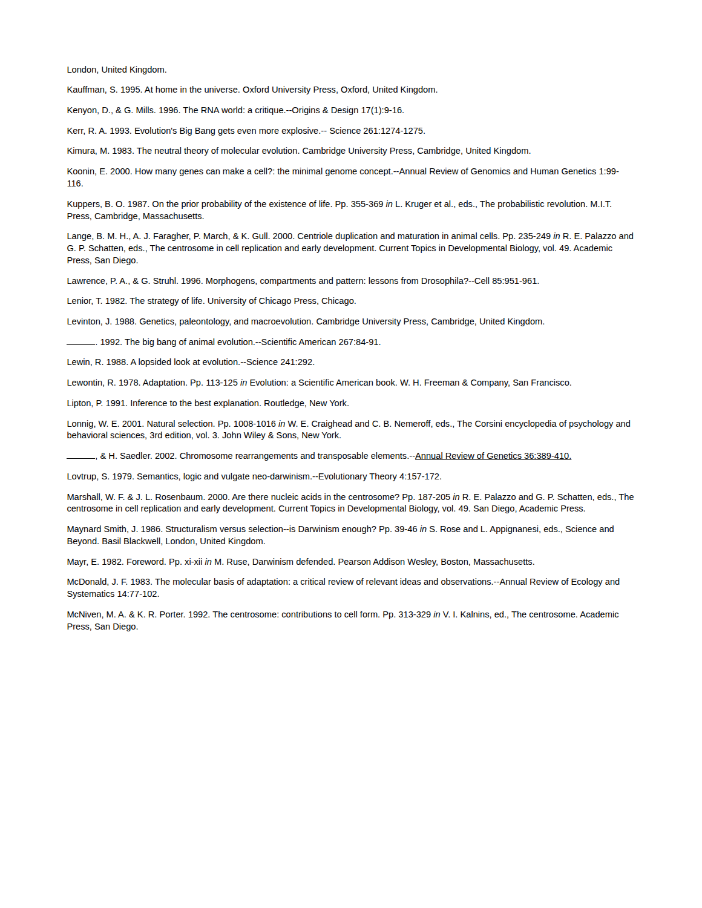London, United Kingdom.
Kauffman, S. 1995. At home in the universe. Oxford University Press, Oxford, United Kingdom.
Kenyon, D., & G. Mills. 1996. The RNA world: a critique.--Origins & Design 17(1):9-16.
Kerr, R. A. 1993. Evolution's Big Bang gets even more explosive.-- Science 261:1274-1275.
Kimura, M. 1983. The neutral theory of molecular evolution. Cambridge University Press, Cambridge, United Kingdom.
Koonin, E. 2000. How many genes can make a cell?: the minimal genome concept.--Annual Review of Genomics and Human Genetics 1:99-116.
Kuppers, B. O. 1987. On the prior probability of the existence of life. Pp. 355-369 in L. Kruger et al., eds., The probabilistic revolution. M.I.T. Press, Cambridge, Massachusetts.
Lange, B. M. H., A. J. Faragher, P. March, & K. Gull. 2000. Centriole duplication and maturation in animal cells. Pp. 235-249 in R. E. Palazzo and G. P. Schatten, eds., The centrosome in cell replication and early development. Current Topics in Developmental Biology, vol. 49. Academic Press, San Diego.
Lawrence, P. A., & G. Struhl. 1996. Morphogens, compartments and pattern: lessons from Drosophila?--Cell 85:951-961.
Lenior, T. 1982. The strategy of life. University of Chicago Press, Chicago.
Levinton, J. 1988. Genetics, paleontology, and macroevolution. Cambridge University Press, Cambridge, United Kingdom.
. 1992. The big bang of animal evolution.--Scientific American 267:84-91.
Lewin, R. 1988. A lopsided look at evolution.--Science 241:292.
Lewontin, R. 1978. Adaptation. Pp. 113-125 in Evolution: a Scientific American book. W. H. Freeman & Company, San Francisco.
Lipton, P. 1991. Inference to the best explanation. Routledge, New York.
Lonnig, W. E. 2001. Natural selection. Pp. 1008-1016 in W. E. Craighead and C. B. Nemeroff, eds., The Corsini encyclopedia of psychology and behavioral sciences, 3rd edition, vol. 3. John Wiley & Sons, New York.
, & H. Saedler. 2002. Chromosome rearrangements and transposable elements.--Annual Review of Genetics 36:389-410.
Lovtrup, S. 1979. Semantics, logic and vulgate neo-darwinism.--Evolutionary Theory 4:157-172.
Marshall, W. F. & J. L. Rosenbaum. 2000. Are there nucleic acids in the centrosome? Pp. 187-205 in R. E. Palazzo and G. P. Schatten, eds., The centrosome in cell replication and early development. Current Topics in Developmental Biology, vol. 49. San Diego, Academic Press.
Maynard Smith, J. 1986. Structuralism versus selection--is Darwinism enough? Pp. 39-46 in S. Rose and L. Appignanesi, eds., Science and Beyond. Basil Blackwell, London, United Kingdom.
Mayr, E. 1982. Foreword. Pp. xi-xii in M. Ruse, Darwinism defended. Pearson Addison Wesley, Boston, Massachusetts.
McDonald, J. F. 1983. The molecular basis of adaptation: a critical review of relevant ideas and observations.--Annual Review of Ecology and Systematics 14:77-102.
McNiven, M. A. & K. R. Porter. 1992. The centrosome: contributions to cell form. Pp. 313-329 in V. I. Kalnins, ed., The centrosome. Academic Press, San Diego.